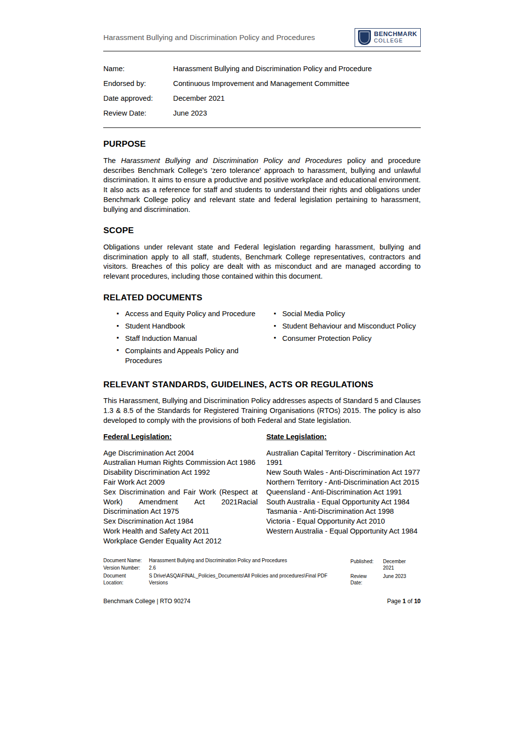Harassment Bullying and Discrimination Policy and Procedures
BENCHMARK COLLEGE
| Name: | Harassment Bullying and Discrimination Policy and Procedure |
| Endorsed by: | Continuous Improvement and Management Committee |
| Date approved: | December 2021 |
| Review Date: | June 2023 |
PURPOSE
The Harassment Bullying and Discrimination Policy and Procedures policy and procedure describes Benchmark College's 'zero tolerance' approach to harassment, bullying and unlawful discrimination. It aims to ensure a productive and positive workplace and educational environment. It also acts as a reference for staff and students to understand their rights and obligations under Benchmark College policy and relevant state and federal legislation pertaining to harassment, bullying and discrimination.
SCOPE
Obligations under relevant state and Federal legislation regarding harassment, bullying and discrimination apply to all staff, students, Benchmark College representatives, contractors and visitors. Breaches of this policy are dealt with as misconduct and are managed according to relevant procedures, including those contained within this document.
RELATED DOCUMENTS
Access and Equity Policy and Procedure
Student Handbook
Staff Induction Manual
Complaints and Appeals Policy and Procedures
Social Media Policy
Student Behaviour and Misconduct Policy
Consumer Protection Policy
RELEVANT STANDARDS, GUIDELINES, ACTS OR REGULATIONS
This Harassment, Bullying and Discrimination Policy addresses aspects of Standard 5 and Clauses 1.3 & 8.5 of the Standards for Registered Training Organisations (RTOs) 2015. The policy is also developed to comply with the provisions of both Federal and State legislation.
Federal Legislation:
Age Discrimination Act 2004
Australian Human Rights Commission Act 1986
Disability Discrimination Act 1992
Fair Work Act 2009
Sex Discrimination and Fair Work (Respect at Work) Amendment Act 2021Racial Discrimination Act 1975
Sex Discrimination Act 1984
Work Health and Safety Act 2011
Workplace Gender Equality Act 2012
State Legislation:
Australian Capital Territory - Discrimination Act 1991
New South Wales - Anti-Discrimination Act 1977
Northern Territory - Anti-Discrimination Act 2015
Queensland - Anti-Discrimination Act 1991
South Australia - Equal Opportunity Act 1984
Tasmania - Anti-Discrimination Act 1998
Victoria - Equal Opportunity Act 2010
Western Australia - Equal Opportunity Act 1984
| Document Name: | Harassment Bullying and Discrimination Policy and Procedures |
| Version Number: | 2.6 |
| Document Location: | S Drive\ASQA\FINAL_Policies_Documents\All Policies and procedures\Final PDF Versions |
| Published: | December 2021 |
| Review Date: | June 2023 |
Benchmark College | RTO 90274
Page 1 of 10